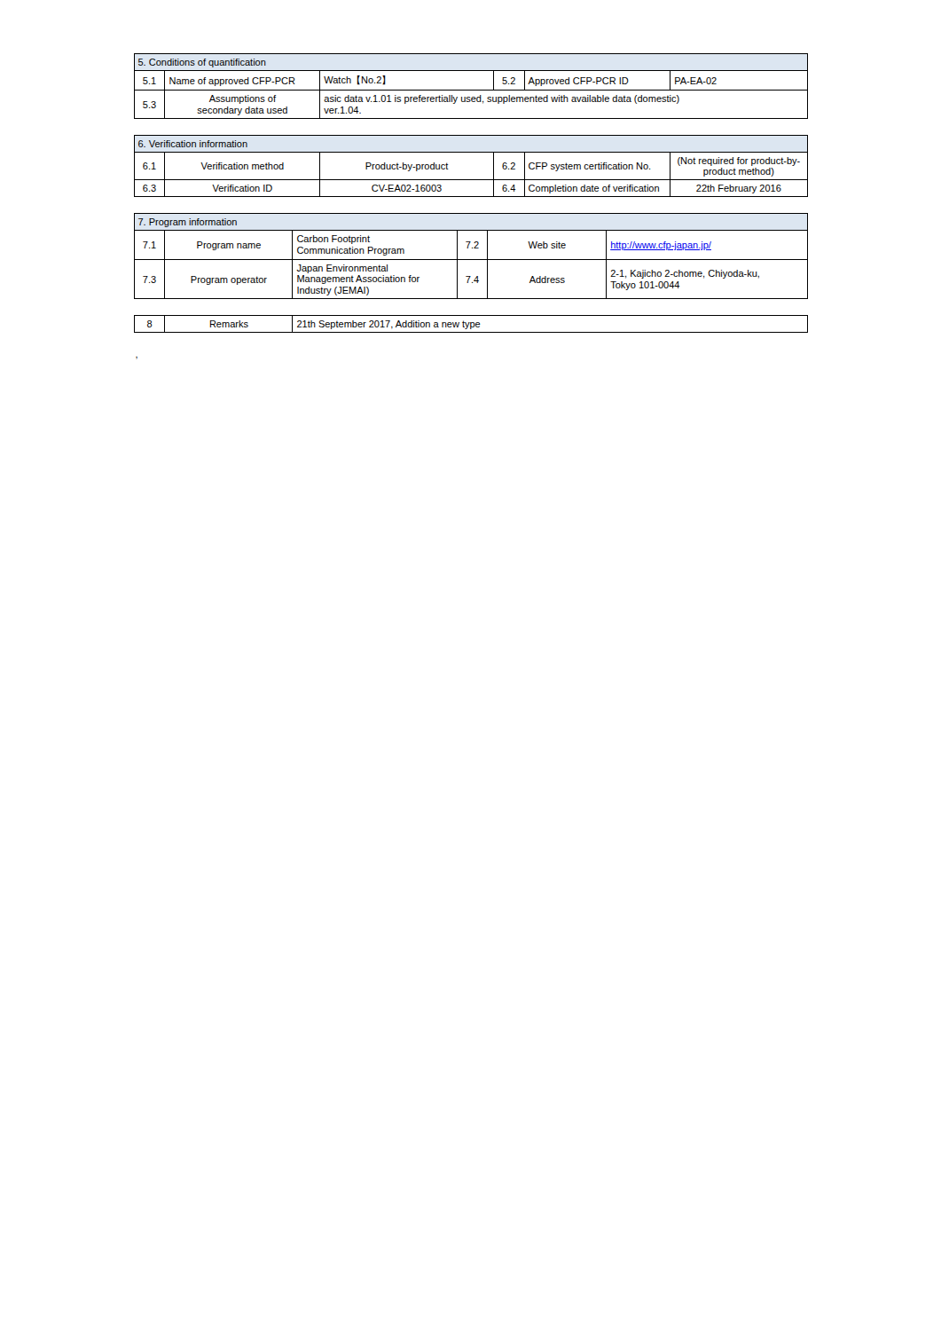| 5. Conditions of quantification |
| 5.1 | Name of approved CFP-PCR | Watch【No.2】 | 5.2 | Approved CFP-PCR ID | PA-EA-02 |
| 5.3 | Assumptions of secondary data used | asic data v.1.01 is preferertially used, supplemented with available data (domestic) ver.1.04. |
| 6. Verification information |
| 6.1 | Verification method | Product-by-product | 6.2 | CFP system certification No. | (Not required for product-by-product method) |
| 6.3 | Verification ID | CV-EA02-16003 | 6.4 | Completion date of verification | 22th February 2016 |
| 7. Program information |
| 7.1 | Program name | Carbon Footprint Communication Program | 7.2 | Web site | http://www.cfp-japan.jp/ |
| 7.3 | Program operator | Japan Environmental Management Association for Industry (JEMAI) | 7.4 | Address | 2-1, Kajicho 2-chome, Chiyoda-ku, Tokyo 101-0044 |
| 8 | Remarks | 21th September 2017, Addition a new type |
,